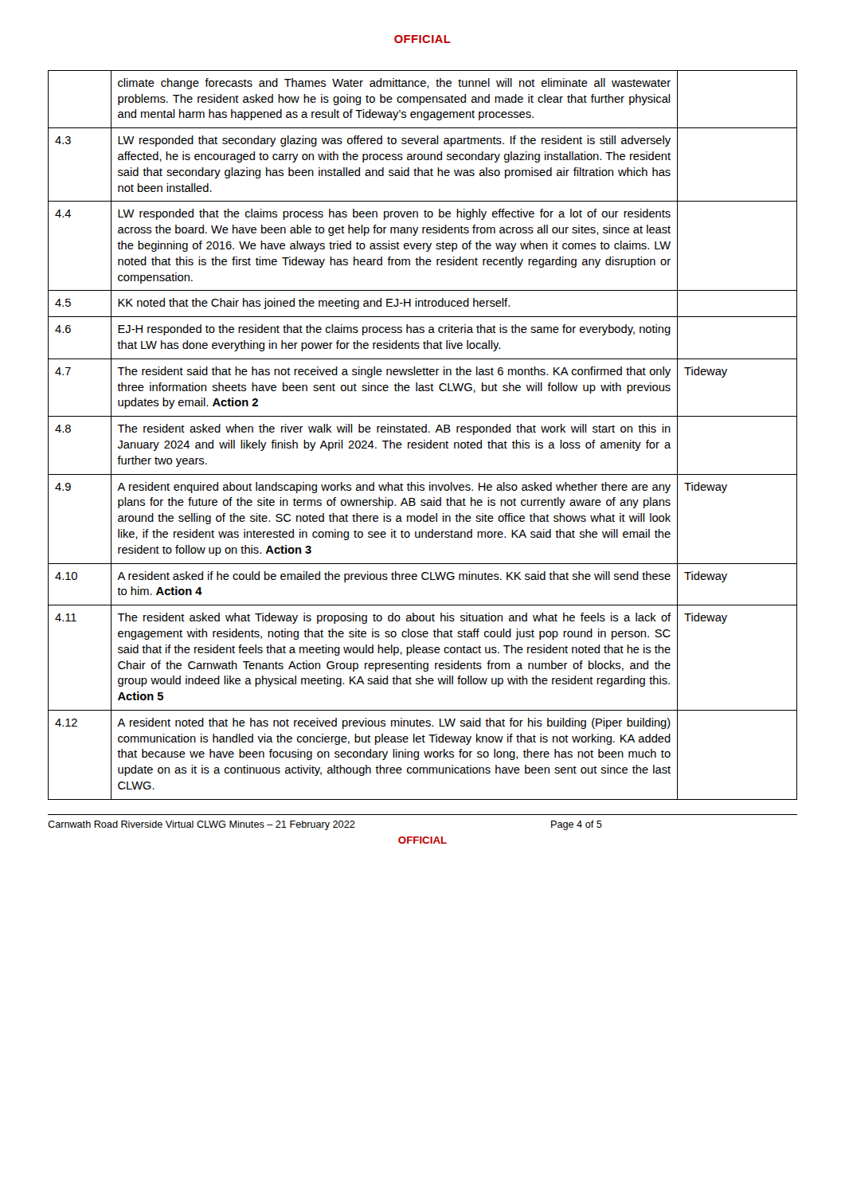OFFICIAL
| | climate change forecasts and Thames Water admittance, the tunnel will not eliminate all wastewater problems. The resident asked how he is going to be compensated and made it clear that further physical and mental harm has happened as a result of Tideway’s engagement processes. | |
| 4.3 | LW responded that secondary glazing was offered to several apartments. If the resident is still adversely affected, he is encouraged to carry on with the process around secondary glazing installation. The resident said that secondary glazing has been installed and said that he was also promised air filtration which has not been installed. | |
| 4.4 | LW responded that the claims process has been proven to be highly effective for a lot of our residents across the board. We have been able to get help for many residents from across all our sites, since at least the beginning of 2016. We have always tried to assist every step of the way when it comes to claims. LW noted that this is the first time Tideway has heard from the resident recently regarding any disruption or compensation. | |
| 4.5 | KK noted that the Chair has joined the meeting and EJ-H introduced herself. | |
| 4.6 | EJ-H responded to the resident that the claims process has a criteria that is the same for everybody, noting that LW has done everything in her power for the residents that live locally. | |
| 4.7 | The resident said that he has not received a single newsletter in the last 6 months. KA confirmed that only three information sheets have been sent out since the last CLWG, but she will follow up with previous updates by email. Action 2 | Tideway |
| 4.8 | The resident asked when the river walk will be reinstated. AB responded that work will start on this in January 2024 and will likely finish by April 2024. The resident noted that this is a loss of amenity for a further two years. | |
| 4.9 | A resident enquired about landscaping works and what this involves. He also asked whether there are any plans for the future of the site in terms of ownership. AB said that he is not currently aware of any plans around the selling of the site. SC noted that there is a model in the site office that shows what it will look like, if the resident was interested in coming to see it to understand more. KA said that she will email the resident to follow up on this. Action 3 | Tideway |
| 4.10 | A resident asked if he could be emailed the previous three CLWG minutes. KK said that she will send these to him. Action 4 | Tideway |
| 4.11 | The resident asked what Tideway is proposing to do about his situation and what he feels is a lack of engagement with residents, noting that the site is so close that staff could just pop round in person. SC said that if the resident feels that a meeting would help, please contact us. The resident noted that he is the Chair of the Carnwath Tenants Action Group representing residents from a number of blocks, and the group would indeed like a physical meeting. KA said that she will follow up with the resident regarding this. Action 5 | Tideway |
| 4.12 | A resident noted that he has not received previous minutes. LW said that for his building (Piper building) communication is handled via the concierge, but please let Tideway know if that is not working. KA added that because we have been focusing on secondary lining works for so long, there has not been much to update on as it is a continuous activity, although three communications have been sent out since the last CLWG. | |
Carnwath Road Riverside Virtual CLWG Minutes – 21 February 2022
Page 4 of 5
OFFICIAL